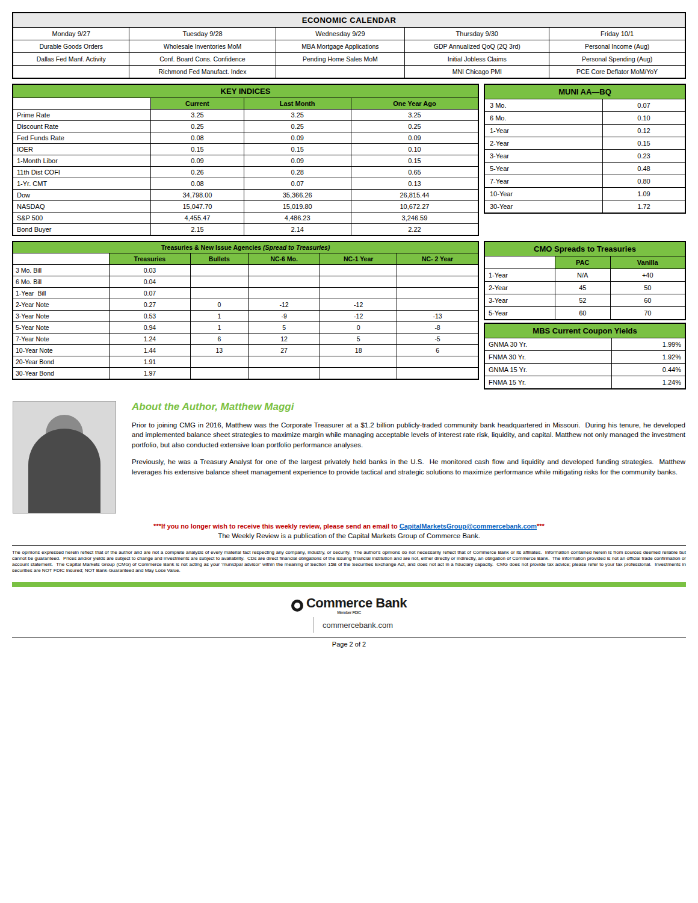| ECONOMIC CALENDAR |
| Monday 9/27 | Tuesday 9/28 | Wednesday 9/29 | Thursday 9/30 | Friday 10/1 |
| Durable Goods Orders | Wholesale Inventories MoM | MBA Mortgage Applications | GDP Annualized QoQ (2Q 3rd) | Personal Income (Aug) |
| Dallas Fed Manf. Activity | Conf. Board Cons. Confidence | Pending Home Sales MoM | Initial Jobless Claims | Personal Spending (Aug) |
| | Richmond Fed Manufact. Index | | MNI Chicago PMI | PCE Core Deflator MoM/YoY |
| KEY INDICES |
| | Current | Last Month | One Year Ago |
| Prime Rate | 3.25 | 3.25 | 3.25 |
| Discount Rate | 0.25 | 0.25 | 0.25 |
| Fed Funds Rate | 0.08 | 0.09 | 0.09 |
| IOER | 0.15 | 0.15 | 0.10 |
| 1-Month Libor | 0.09 | 0.09 | 0.15 |
| 11th Dist COFI | 0.26 | 0.28 | 0.65 |
| 1-Yr. CMT | 0.08 | 0.07 | 0.13 |
| Dow | 34,798.00 | 35,366.26 | 26,815.44 |
| NASDAQ | 15,047.70 | 15,019.80 | 10,672.27 |
| S&P 500 | 4,455.47 | 4,486.23 | 3,246.59 |
| Bond Buyer | 2.15 | 2.14 | 2.22 |
| MUNI AA—BQ |
| 3 Mo. | 0.07 |
| 6 Mo. | 0.10 |
| 1-Year | 0.12 |
| 2-Year | 0.15 |
| 3-Year | 0.23 |
| 5-Year | 0.48 |
| 7-Year | 0.80 |
| 10-Year | 1.09 |
| 30-Year | 1.72 |
| Treasuries & New Issue Agencies (Spread to Treasuries) |
| | Treasuries | Bullets | NC-6 Mo. | NC-1 Year | NC- 2 Year |
| 3 Mo. Bill | 0.03 | | | | |
| 6 Mo. Bill | 0.04 | | | | |
| 1-Year Bill | 0.07 | | | | |
| 2-Year Note | 0.27 | 0 | -12 | -12 | |
| 3-Year Note | 0.53 | 1 | -9 | -12 | -13 |
| 5-Year Note | 0.94 | 1 | 5 | 0 | -8 |
| 7-Year Note | 1.24 | 6 | 12 | 5 | -5 |
| 10-Year Note | 1.44 | 13 | 27 | 18 | 6 |
| 20-Year Bond | 1.91 | | | | |
| 30-Year Bond | 1.97 | | | | |
| CMO Spreads to Treasuries |
| | PAC | Vanilla |
| 1-Year | N/A | +40 |
| 2-Year | 45 | 50 |
| 3-Year | 52 | 60 |
| 5-Year | 60 | 70 |
| MBS Current Coupon Yields |
| GNMA 30 Yr. | 1.99% |
| FNMA 30 Yr. | 1.92% |
| GNMA 15 Yr. | 0.44% |
| FNMA 15 Yr. | 1.24% |
| | About the Author, Matthew Maggi Prior to joining CMG in 2016, Matthew was the Corporate Treasurer at a $1.2 billion publicly-traded community bank headquartered in Missouri. During his tenure, he developed and implemented balance sheet strategies to maximize margin while managing acceptable levels of interest rate risk, liquidity, and capital. Matthew not only managed the investment portfolio, but also conducted extensive loan portfolio performance analyses. Previously, he was a Treasury Analyst for one of the largest privately held banks in the U.S. He monitored cash flow and liquidity and developed funding strategies. Matthew leverages his extensive balance sheet management experience to provide tactical and strategic solutions to maximize performance while mitigating risks for the community banks. |
***If you no longer wish to receive this weekly review, please send an email to CapitalMarketsGroup@commercebank.com***
The Weekly Review is a publication of the Capital Markets Group of Commerce Bank.
The opinions expressed herein reflect that of the author and are not a complete analysis of every material fact respecting any company, industry, or security. The author's opinions do not necessarily reflect that of Commerce Bank or its affiliates. Information contained herein is from sources deemed reliable but cannot be guaranteed. Prices and/or yields are subject to change and investments are subject to availability. CDs are direct financial obligations of the issuing financial institution and are not, either directly or indirectly, an obligation of Commerce Bank. The information provided is not an official trade confirmation or account statement. The Capital Markets Group (CMG) of Commerce Bank is not acting as your 'municipal advisor' within the meaning of Section 15B of the Securities Exchange Act, and does not act in a fiduciary capacity. CMG does not provide tax advice; please refer to your tax professional. Investments in securities are NOT FDIC Insured; NOT Bank-Guaranteed and May Lose Value.
Commerce BankMember FDIC commercebank.com
Page 2 of 2